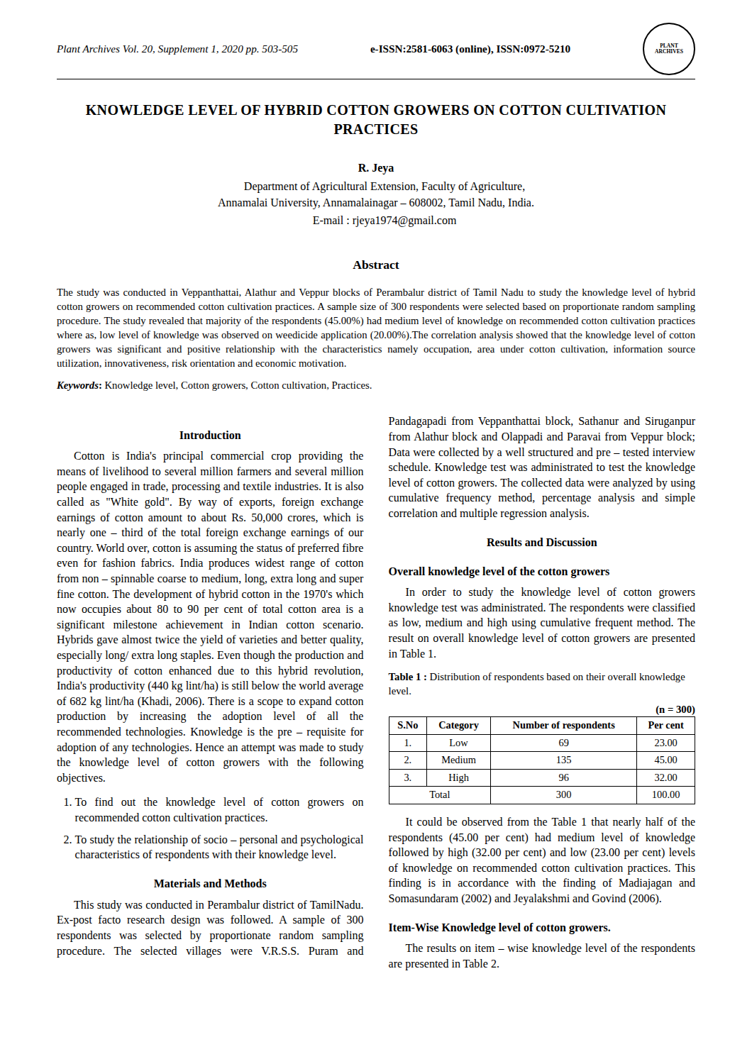Plant Archives Vol. 20, Supplement 1, 2020 pp. 503-505
e-ISSN:2581-6063 (online), ISSN:0972-5210
PLANT
ARCHIVES
Knowledge Level of Hybrid Cotton Growers on Cotton Cultivation Practices
R. Jeya
Department of Agricultural Extension, Faculty of Agriculture,
Annamalai University, Annamalainagar – 608002, Tamil Nadu, India.
E-mail : rjeya1974@gmail.com
Abstract
The study was conducted in Veppanthattai, Alathur and Veppur blocks of Perambalur district of Tamil Nadu to study the knowledge level of hybrid cotton growers on recommended cotton cultivation practices. A sample size of 300 respondents were selected based on proportionate random sampling procedure. The study revealed that majority of the respondents (45.00%) had medium level of knowledge on recommended cotton cultivation practices where as, low level of knowledge was observed on weedicide application (20.00%).The correlation analysis showed that the knowledge level of cotton growers was significant and positive relationship with the characteristics namely occupation, area under cotton cultivation, information source utilization, innovativeness, risk orientation and economic motivation.
Keywords: Knowledge level, Cotton growers, Cotton cultivation, Practices.
Introduction
Cotton is India's principal commercial crop providing the means of livelihood to several million farmers and several million people engaged in trade, processing and textile industries. It is also called as "White gold". By way of exports, foreign exchange earnings of cotton amount to about Rs. 50,000 crores, which is nearly one – third of the total foreign exchange earnings of our country. World over, cotton is assuming the status of preferred fibre even for fashion fabrics. India produces widest range of cotton from non – spinnable coarse to medium, long, extra long and super fine cotton. The development of hybrid cotton in the 1970's which now occupies about 80 to 90 per cent of total cotton area is a significant milestone achievement in Indian cotton scenario. Hybrids gave almost twice the yield of varieties and better quality, especially long/ extra long staples. Even though the production and productivity of cotton enhanced due to this hybrid revolution, India's productivity (440 kg lint/ha) is still below the world average of 682 kg lint/ha (Khadi, 2006). There is a scope to expand cotton production by increasing the adoption level of all the recommended technologies. Knowledge is the pre – requisite for adoption of any technologies. Hence an attempt was made to study the knowledge level of cotton growers with the following objectives.
To find out the knowledge level of cotton growers on recommended cotton cultivation practices.
To study the relationship of socio – personal and psychological characteristics of respondents with their knowledge level.
Materials and Methods
This study was conducted in Perambalur district of TamilNadu. Ex-post facto research design was followed. A sample of 300 respondents was selected by proportionate random sampling procedure. The selected villages were V.R.S.S. Puram and Pandagapadi from Veppanthattai block, Sathanur and Siruganpur from Alathur block and Olappadi and Paravai from Veppur block; Data were collected by a well structured and pre – tested interview schedule. Knowledge test was administrated to test the knowledge level of cotton growers. The collected data were analyzed by using cumulative frequency method, percentage analysis and simple correlation and multiple regression analysis.
Results and Discussion
Overall knowledge level of the cotton growers
In order to study the knowledge level of cotton growers knowledge test was administrated. The respondents were classified as low, medium and high using cumulative frequent method. The result on overall knowledge level of cotton growers are presented in Table 1.
Table 1 : Distribution of respondents based on their overall knowledge level.
(n = 300)
| S.No | Category | Number of respondents | Per cent |
| --- | --- | --- | --- |
| 1. | Low | 69 | 23.00 |
| 2. | Medium | 135 | 45.00 |
| 3. | High | 96 | 32.00 |
| Total | 300 | 100.00 |
It could be observed from the Table 1 that nearly half of the respondents (45.00 per cent) had medium level of knowledge followed by high (32.00 per cent) and low (23.00 per cent) levels of knowledge on recommended cotton cultivation practices. This finding is in accordance with the finding of Madiajagan and Somasundaram (2002) and Jeyalakshmi and Govind (2006).
Item-Wise Knowledge level of cotton growers.
The results on item – wise knowledge level of the respondents are presented in Table 2.